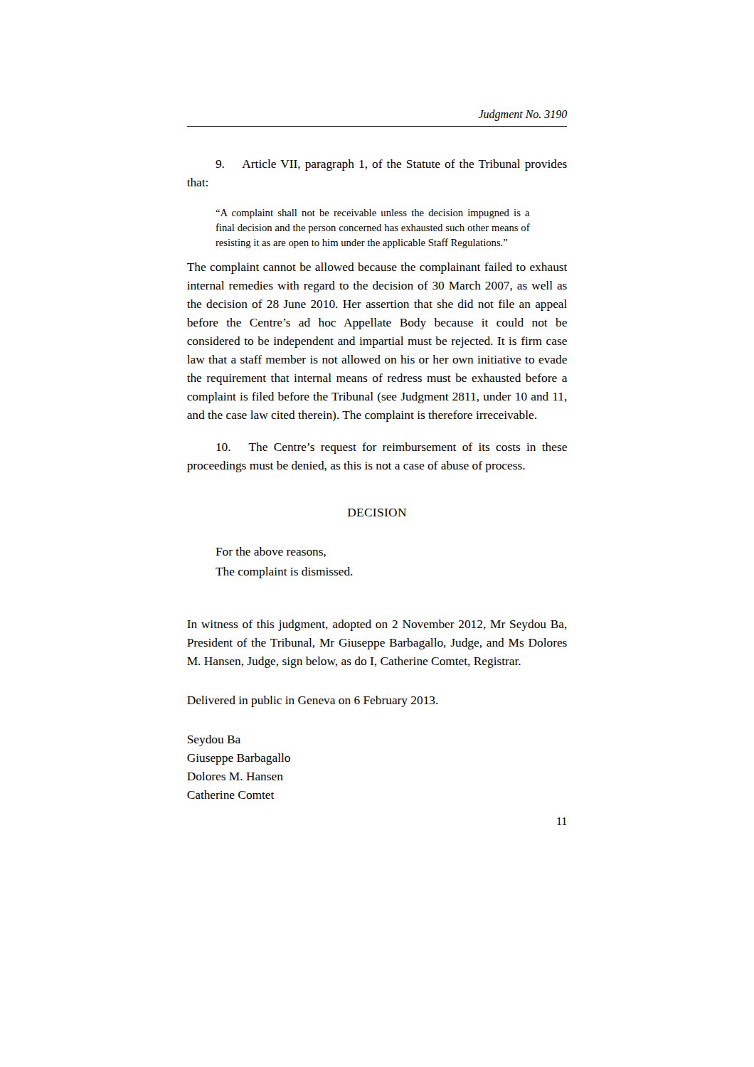Judgment No. 3190
9. Article VII, paragraph 1, of the Statute of the Tribunal provides that:
“A complaint shall not be receivable unless the decision impugned is a final decision and the person concerned has exhausted such other means of resisting it as are open to him under the applicable Staff Regulations.”
The complaint cannot be allowed because the complainant failed to exhaust internal remedies with regard to the decision of 30 March 2007, as well as the decision of 28 June 2010. Her assertion that she did not file an appeal before the Centre’s ad hoc Appellate Body because it could not be considered to be independent and impartial must be rejected. It is firm case law that a staff member is not allowed on his or her own initiative to evade the requirement that internal means of redress must be exhausted before a complaint is filed before the Tribunal (see Judgment 2811, under 10 and 11, and the case law cited therein). The complaint is therefore irreceivable.
10. The Centre’s request for reimbursement of its costs in these proceedings must be denied, as this is not a case of abuse of process.
DECISION
For the above reasons,
The complaint is dismissed.
In witness of this judgment, adopted on 2 November 2012, Mr Seydou Ba, President of the Tribunal, Mr Giuseppe Barbagallo, Judge, and Ms Dolores M. Hansen, Judge, sign below, as do I, Catherine Comtet, Registrar.
Delivered in public in Geneva on 6 February 2013.
Seydou Ba
Giuseppe Barbagallo
Dolores M. Hansen
Catherine Comtet
11